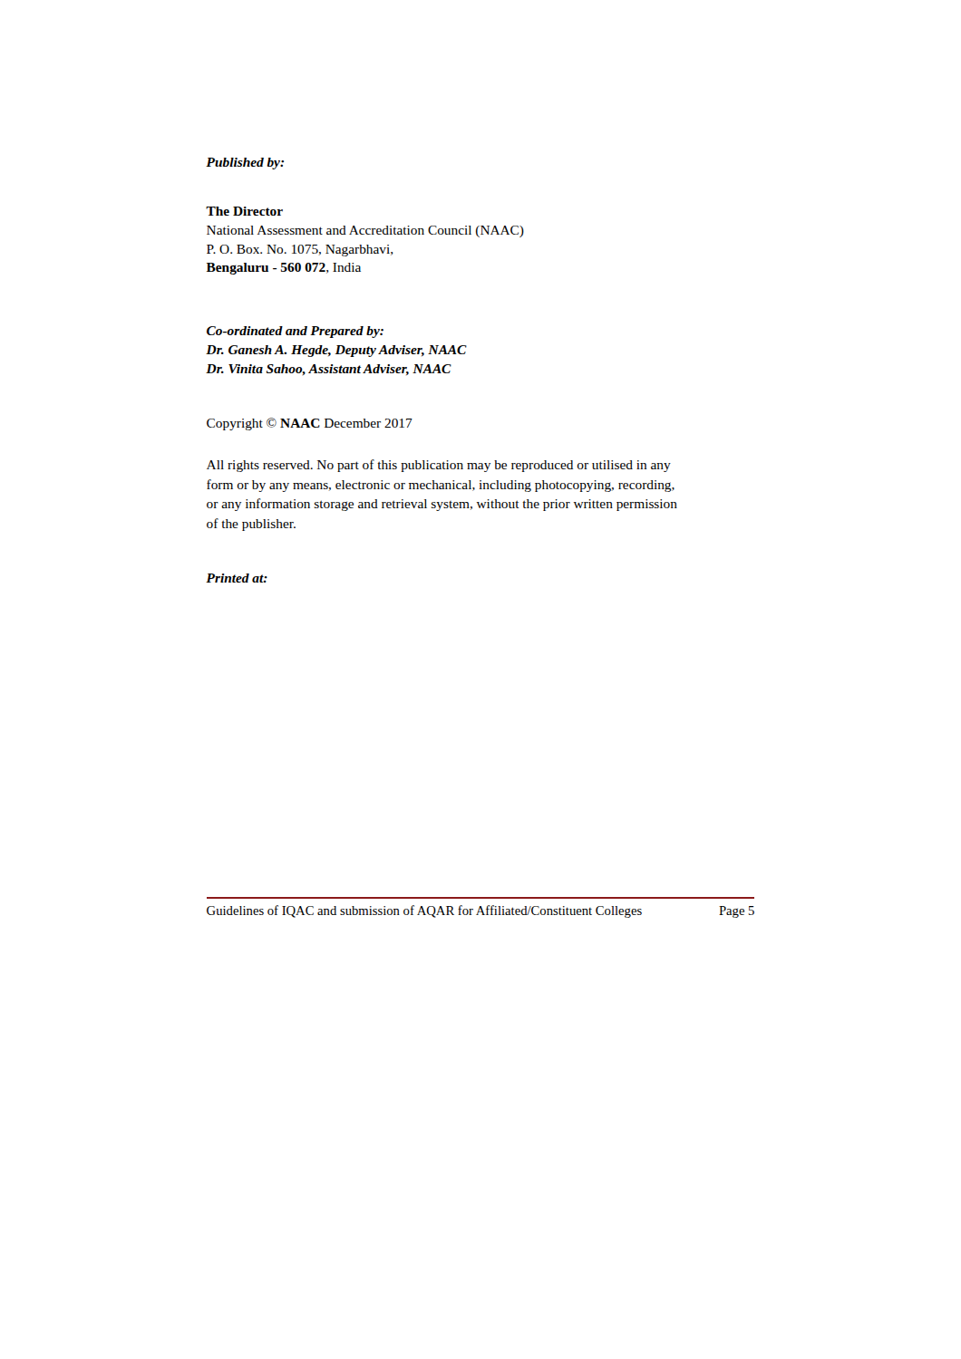Published by:
The Director
National Assessment and Accreditation Council (NAAC)
P. O. Box. No. 1075, Nagarbhavi,
Bengaluru - 560 072, India
Co-ordinated and Prepared by:
Dr. Ganesh A. Hegde, Deputy Adviser, NAAC
Dr. Vinita Sahoo, Assistant Adviser, NAAC
Copyright © NAAC December 2017
All rights reserved. No part of this publication may be reproduced or utilised in any
form or by any means, electronic or mechanical, including photocopying, recording,
or any information storage and retrieval system, without the prior written permission
of the publisher.
Printed at:
Guidelines of IQAC and submission of AQAR for Affiliated/Constituent Colleges Page 5